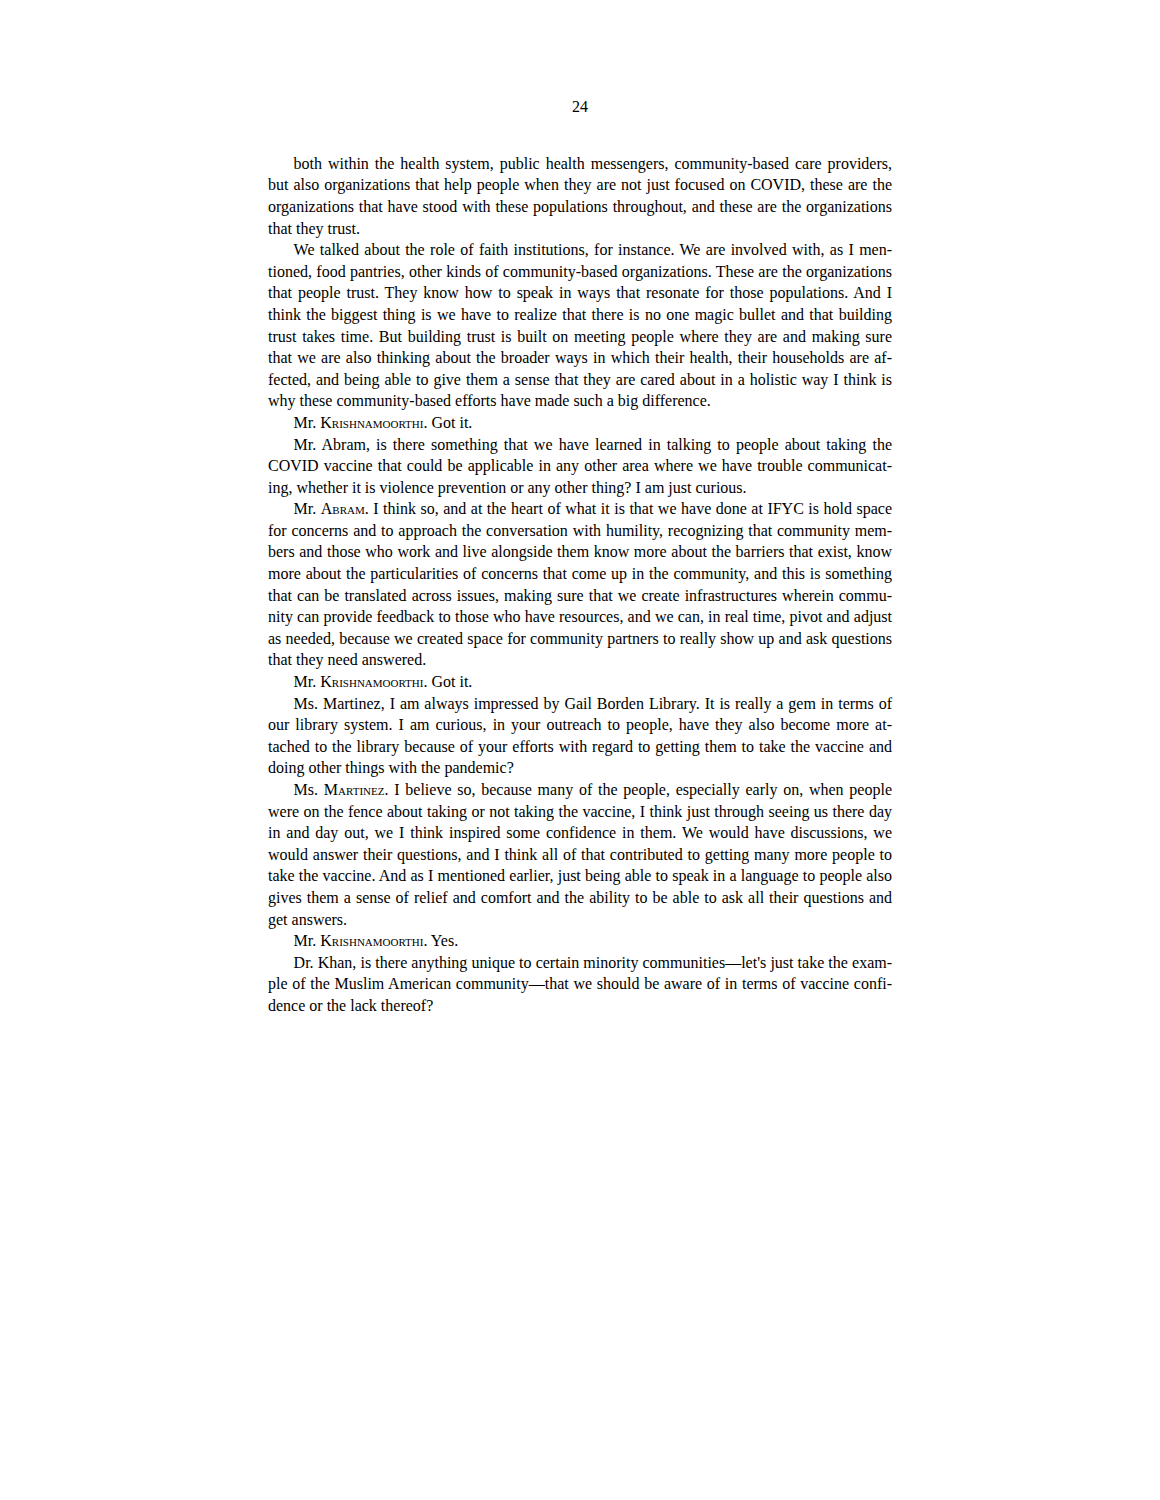24
both within the health system, public health messengers, community-based care providers, but also organizations that help people when they are not just focused on COVID, these are the organizations that have stood with these populations throughout, and these are the organizations that they trust.
We talked about the role of faith institutions, for instance. We are involved with, as I mentioned, food pantries, other kinds of community-based organizations. These are the organizations that people trust. They know how to speak in ways that resonate for those populations. And I think the biggest thing is we have to realize that there is no one magic bullet and that building trust takes time. But building trust is built on meeting people where they are and making sure that we are also thinking about the broader ways in which their health, their households are affected, and being able to give them a sense that they are cared about in a holistic way I think is why these community-based efforts have made such a big difference.
Mr. Krishnamoorthi. Got it.
Mr. Abram, is there something that we have learned in talking to people about taking the COVID vaccine that could be applicable in any other area where we have trouble communicating, whether it is violence prevention or any other thing? I am just curious.
Mr. Abram. I think so, and at the heart of what it is that we have done at IFYC is hold space for concerns and to approach the conversation with humility, recognizing that community members and those who work and live alongside them know more about the barriers that exist, know more about the particularities of concerns that come up in the community, and this is something that can be translated across issues, making sure that we create infrastructures wherein community can provide feedback to those who have resources, and we can, in real time, pivot and adjust as needed, because we created space for community partners to really show up and ask questions that they need answered.
Mr. Krishnamoorthi. Got it.
Ms. Martinez, I am always impressed by Gail Borden Library. It is really a gem in terms of our library system. I am curious, in your outreach to people, have they also become more attached to the library because of your efforts with regard to getting them to take the vaccine and doing other things with the pandemic?
Ms. Martinez. I believe so, because many of the people, especially early on, when people were on the fence about taking or not taking the vaccine, I think just through seeing us there day in and day out, we I think inspired some confidence in them. We would have discussions, we would answer their questions, and I think all of that contributed to getting many more people to take the vaccine. And as I mentioned earlier, just being able to speak in a language to people also gives them a sense of relief and comfort and the ability to be able to ask all their questions and get answers.
Mr. Krishnamoorthi. Yes.
Dr. Khan, is there anything unique to certain minority communities—let's just take the example of the Muslim American community—that we should be aware of in terms of vaccine confidence or the lack thereof?